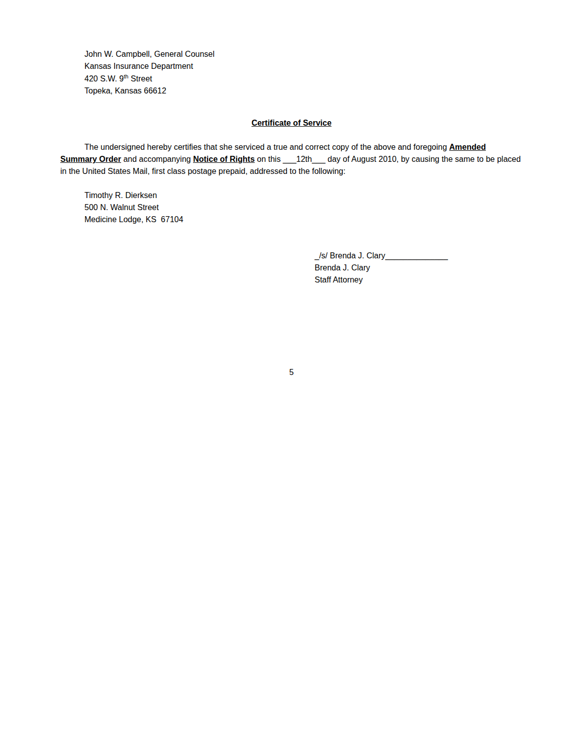John W. Campbell, General Counsel
Kansas Insurance Department
420 S.W. 9th Street
Topeka, Kansas 66612
Certificate of Service
The undersigned hereby certifies that she serviced a true and correct copy of the above and foregoing Amended Summary Order and accompanying Notice of Rights on this ___12th___ day of August 2010, by causing the same to be placed in the United States Mail, first class postage prepaid, addressed to the following:
Timothy R. Dierksen
500 N. Walnut Street
Medicine Lodge, KS 67104
_/s/ Brenda J. Clary______________
Brenda J. Clary
Staff Attorney
5